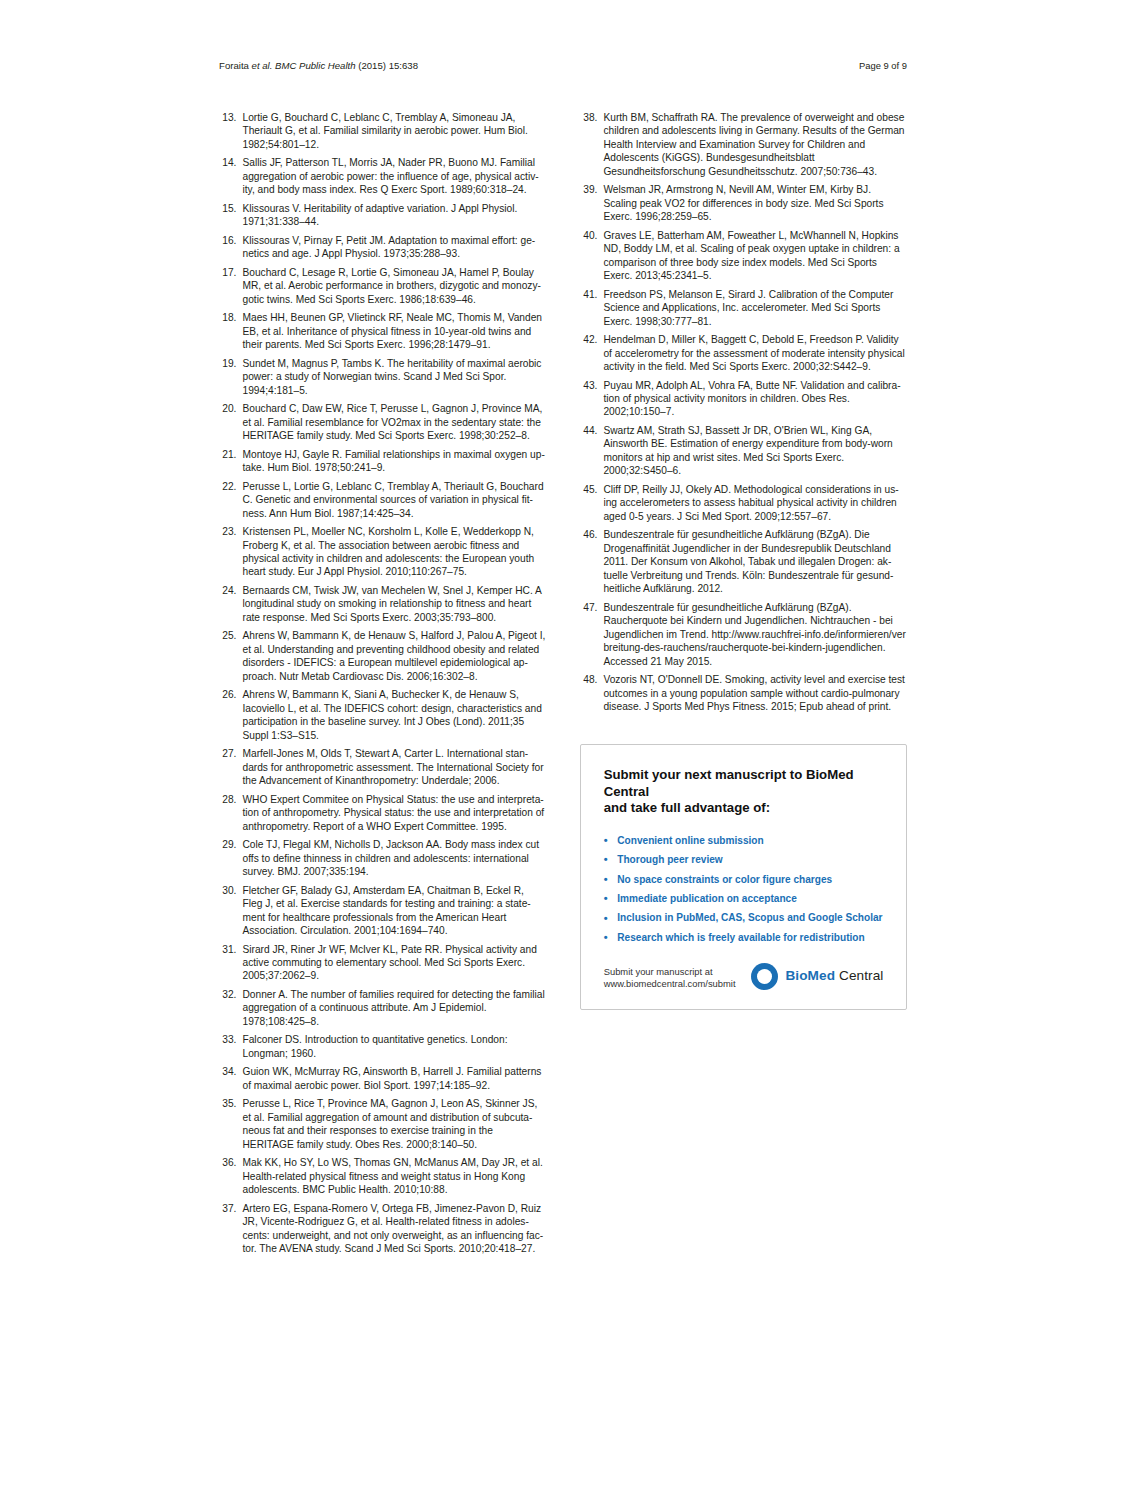Foraita et al. BMC Public Health (2015) 15:638
Page 9 of 9
13. Lortie G, Bouchard C, Leblanc C, Tremblay A, Simoneau JA, Theriault G, et al. Familial similarity in aerobic power. Hum Biol. 1982;54:801–12.
14. Sallis JF, Patterson TL, Morris JA, Nader PR, Buono MJ. Familial aggregation of aerobic power: the influence of age, physical activity, and body mass index. Res Q Exerc Sport. 1989;60:318–24.
15. Klissouras V. Heritability of adaptive variation. J Appl Physiol. 1971;31:338–44.
16. Klissouras V, Pirnay F, Petit JM. Adaptation to maximal effort: genetics and age. J Appl Physiol. 1973;35:288–93.
17. Bouchard C, Lesage R, Lortie G, Simoneau JA, Hamel P, Boulay MR, et al. Aerobic performance in brothers, dizygotic and monozygotic twins. Med Sci Sports Exerc. 1986;18:639–46.
18. Maes HH, Beunen GP, Vlietinck RF, Neale MC, Thomis M, Vanden EB, et al. Inheritance of physical fitness in 10-year-old twins and their parents. Med Sci Sports Exerc. 1996;28:1479–91.
19. Sundet M, Magnus P, Tambs K. The heritability of maximal aerobic power: a study of Norwegian twins. Scand J Med Sci Spor. 1994;4:181–5.
20. Bouchard C, Daw EW, Rice T, Perusse L, Gagnon J, Province MA, et al. Familial resemblance for VO2max in the sedentary state: the HERITAGE family study. Med Sci Sports Exerc. 1998;30:252–8.
21. Montoye HJ, Gayle R. Familial relationships in maximal oxygen uptake. Hum Biol. 1978;50:241–9.
22. Perusse L, Lortie G, Leblanc C, Tremblay A, Theriault G, Bouchard C. Genetic and environmental sources of variation in physical fitness. Ann Hum Biol. 1987;14:425–34.
23. Kristensen PL, Moeller NC, Korsholm L, Kolle E, Wedderkopp N, Froberg K, et al. The association between aerobic fitness and physical activity in children and adolescents: the European youth heart study. Eur J Appl Physiol. 2010;110:267–75.
24. Bernaards CM, Twisk JW, van Mechelen W, Snel J, Kemper HC. A longitudinal study on smoking in relationship to fitness and heart rate response. Med Sci Sports Exerc. 2003;35:793–800.
25. Ahrens W, Bammann K, de Henauw S, Halford J, Palou A, Pigeot I, et al. Understanding and preventing childhood obesity and related disorders - IDEFICS: a European multilevel epidemiological approach. Nutr Metab Cardiovasc Dis. 2006;16:302–8.
26. Ahrens W, Bammann K, Siani A, Buchecker K, de Henauw S, Iacoviello L, et al. The IDEFICS cohort: design, characteristics and participation in the baseline survey. Int J Obes (Lond). 2011;35 Suppl 1:S3–S15.
27. Marfell-Jones M, Olds T, Stewart A, Carter L. International standards for anthropometric assessment. The International Society for the Advancement of Kinanthropometry: Underdale; 2006.
28. WHO Expert Commitee on Physical Status: the use and interpretation of anthropometry. Physical status: the use and interpretation of anthropometry. Report of a WHO Expert Committee. 1995.
29. Cole TJ, Flegal KM, Nicholls D, Jackson AA. Body mass index cut offs to define thinness in children and adolescents: international survey. BMJ. 2007;335:194.
30. Fletcher GF, Balady GJ, Amsterdam EA, Chaitman B, Eckel R, Fleg J, et al. Exercise standards for testing and training: a statement for healthcare professionals from the American Heart Association. Circulation. 2001;104:1694–740.
31. Sirard JR, Riner Jr WF, McIver KL, Pate RR. Physical activity and active commuting to elementary school. Med Sci Sports Exerc. 2005;37:2062–9.
32. Donner A. The number of families required for detecting the familial aggregation of a continuous attribute. Am J Epidemiol. 1978;108:425–8.
33. Falconer DS. Introduction to quantitative genetics. London: Longman; 1960.
34. Guion WK, McMurray RG, Ainsworth B, Harrell J. Familial patterns of maximal aerobic power. Biol Sport. 1997;14:185–92.
35. Perusse L, Rice T, Province MA, Gagnon J, Leon AS, Skinner JS, et al. Familial aggregation of amount and distribution of subcutaneous fat and their responses to exercise training in the HERITAGE family study. Obes Res. 2000;8:140–50.
36. Mak KK, Ho SY, Lo WS, Thomas GN, McManus AM, Day JR, et al. Health-related physical fitness and weight status in Hong Kong adolescents. BMC Public Health. 2010;10:88.
37. Artero EG, Espana-Romero V, Ortega FB, Jimenez-Pavon D, Ruiz JR, Vicente-Rodriguez G, et al. Health-related fitness in adolescents: underweight, and not only overweight, as an influencing factor. The AVENA study. Scand J Med Sci Sports. 2010;20:418–27.
38. Kurth BM, Schaffrath RA. The prevalence of overweight and obese children and adolescents living in Germany. Results of the German Health Interview and Examination Survey for Children and Adolescents (KiGGS). Bundesgesundheitsblatt Gesundheitsforschung Gesundheitsschutz. 2007;50:736–43.
39. Welsman JR, Armstrong N, Nevill AM, Winter EM, Kirby BJ. Scaling peak VO2 for differences in body size. Med Sci Sports Exerc. 1996;28:259–65.
40. Graves LE, Batterham AM, Foweather L, McWhannell N, Hopkins ND, Boddy LM, et al. Scaling of peak oxygen uptake in children: a comparison of three body size index models. Med Sci Sports Exerc. 2013;45:2341–5.
41. Freedson PS, Melanson E, Sirard J. Calibration of the Computer Science and Applications, Inc. accelerometer. Med Sci Sports Exerc. 1998;30:777–81.
42. Hendelman D, Miller K, Baggett C, Debold E, Freedson P. Validity of accelerometry for the assessment of moderate intensity physical activity in the field. Med Sci Sports Exerc. 2000;32:S442–9.
43. Puyau MR, Adolph AL, Vohra FA, Butte NF. Validation and calibration of physical activity monitors in children. Obes Res. 2002;10:150–7.
44. Swartz AM, Strath SJ, Bassett Jr DR, O'Brien WL, King GA, Ainsworth BE. Estimation of energy expenditure from body-worn monitors at hip and wrist sites. Med Sci Sports Exerc. 2000;32:S450–6.
45. Cliff DP, Reilly JJ, Okely AD. Methodological considerations in using accelerometers to assess habitual physical activity in children aged 0-5 years. J Sci Med Sport. 2009;12:557–67.
46. Bundeszentrale für gesundheitliche Aufklärung (BZgA). Die Drogenaffinität Jugendlicher in der Bundesrepublik Deutschland 2011. Der Konsum von Alkohol, Tabak und illegalen Drogen: aktuelle Verbreitung und Trends. Köln: Bundeszentrale für gesundheitliche Aufklärung. 2012.
47. Bundeszentrale für gesundheitliche Aufklärung (BZgA). Raucherquote bei Kindern und Jugendlichen. Nichtrauchen - bei Jugendlichen im Trend. http://www.rauchfrei-info.de/informieren/verbreitung-des-rauchens/raucherquote-bei-kindern-jugendlichen. Accessed 21 May 2015.
48. Vozoris NT, O'Donnell DE. Smoking, activity level and exercise test outcomes in a young population sample without cardio-pulmonary disease. J Sports Med Phys Fitness. 2015; Epub ahead of print.
Submit your next manuscript to BioMed Central
and take full advantage of:
Convenient online submission
Thorough peer review
No space constraints or color figure charges
Immediate publication on acceptance
Inclusion in PubMed, CAS, Scopus and Google Scholar
Research which is freely available for redistribution
Submit your manuscript at www.biomedcentral.com/submit
Bio Med Central